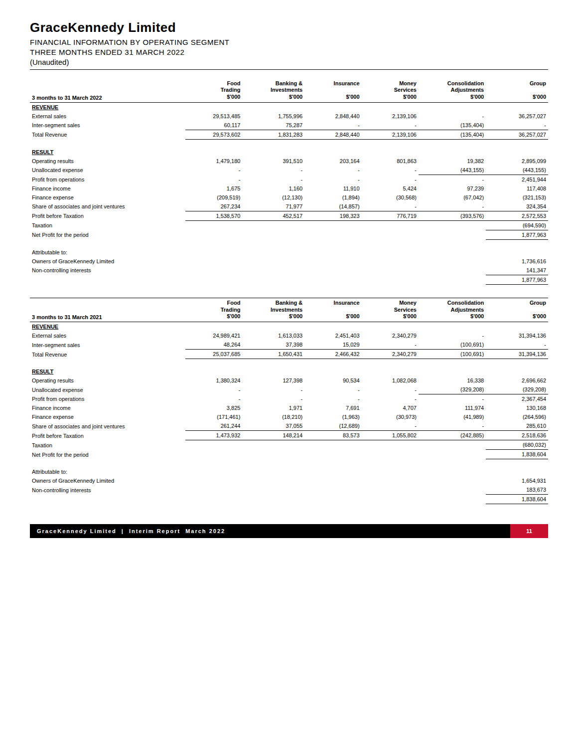GraceKennedy Limited
FINANCIAL INFORMATION BY OPERATING SEGMENT
THREE MONTHS ENDED 31 MARCH 2022
(Unaudited)
| 3 months to 31 March 2022 | Food Trading $'000 | Banking & Investments $'000 | Insurance $'000 | Money Services $'000 | Consolidation Adjustments $'000 | Group $'000 |
| --- | --- | --- | --- | --- | --- | --- |
| REVENUE | |
| External sales | 29,513,485 | 1,755,996 | 2,848,440 | 2,139,106 | - | 36,257,027 |
| Inter-segment sales | 60,117 | 75,287 | - | - | (135,404) | - |
| Total Revenue | 29,573,602 | 1,831,283 | 2,848,440 | 2,139,106 | (135,404) | 36,257,027 |
| RESULT | |
| Operating results | 1,479,180 | 391,510 | 203,164 | 801,863 | 19,382 | 2,895,099 |
| Unallocated expense | - | - | - | - | (443,155) | (443,155) |
| Profit from operations | - | - | - | - | - | 2,451,944 |
| Finance income | 1,675 | 1,160 | 11,910 | 5,424 | 97,239 | 117,408 |
| Finance expense | (209,519) | (12,130) | (1,894) | (30,568) | (67,042) | (321,153) |
| Share of associates and joint ventures | 267,234 | 71,977 | (14,857) | - | - | 324,354 |
| Profit before Taxation | 1,538,570 | 452,517 | 198,323 | 776,719 | (393,576) | 2,572,553 |
| Taxation | | (694,590) |
| Net Profit for the period | | 1,877,963 |
| Attributable to: | |
| Owners of GraceKennedy Limited | | 1,736,616 |
| Non-controlling interests | | 141,347 |
| | | 1,877,963 |
| 3 months to 31 March 2021 | Food Trading $'000 | Banking & Investments $'000 | Insurance $'000 | Money Services $'000 | Consolidation Adjustments $'000 | Group $'000 |
| --- | --- | --- | --- | --- | --- | --- |
| REVENUE | |
| External sales | 24,989,421 | 1,613,033 | 2,451,403 | 2,340,279 | - | 31,394,136 |
| Inter-segment sales | 48,264 | 37,398 | 15,029 | - | (100,691) | - |
| Total Revenue | 25,037,685 | 1,650,431 | 2,466,432 | 2,340,279 | (100,691) | 31,394,136 |
| RESULT | |
| Operating results | 1,380,324 | 127,398 | 90,534 | 1,082,068 | 16,338 | 2,696,662 |
| Unallocated expense | - | - | - | - | (329,208) | (329,208) |
| Profit from operations | - | - | - | - | - | 2,367,454 |
| Finance income | 3,825 | 1,971 | 7,691 | 4,707 | 111,974 | 130,168 |
| Finance expense | (171,461) | (18,210) | (1,963) | (30,973) | (41,989) | (264,596) |
| Share of associates and joint ventures | 261,244 | 37,055 | (12,689) | - | - | 285,610 |
| Profit before Taxation | 1,473,932 | 148,214 | 83,573 | 1,055,802 | (242,885) | 2,518,636 |
| Taxation | | (680,032) |
| Net Profit for the period | | 1,838,604 |
| Attributable to: | |
| Owners of GraceKennedy Limited | | 1,654,931 |
| Non-controlling interests | | 183,673 |
| | | 1,838,604 |
GraceKennedy Limited | Interim Report March 2022
11